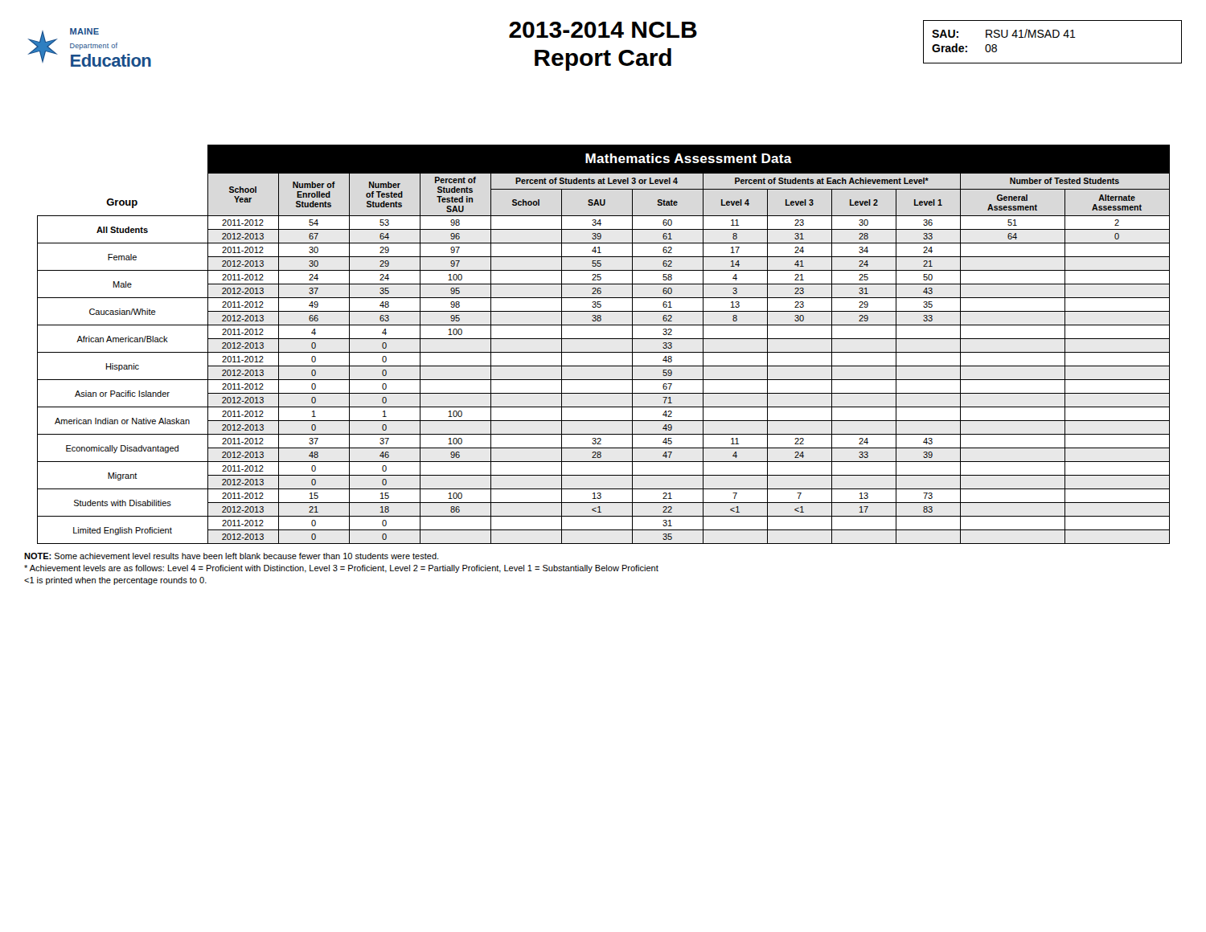MAINE
Department of
Education
2013-2014 NCLB
Report Card
SAU: RSU 41/MSAD 41
Grade: 08
| | Mathematics Assessment Data |
| | School Year | Number of Enrolled Students | Number of Tested Students | Percent of Students Tested in SAU | Percent of Students at Level 3 or Level 4 | Percent of Students at Each Achievement Level* | Number of Tested Students |
| Group | School | SAU | State | Level 4 | Level 3 | Level 2 | Level 1 | General Assessment | Alternate Assessment |
| All Students | 2011-2012 | 54 | 53 | 98 | | 34 | 60 | 11 | 23 | 30 | 36 | 51 | 2 |
| 2012-2013 | 67 | 64 | 96 | | 39 | 61 | 8 | 31 | 28 | 33 | 64 | 0 |
| Female | 2011-2012 | 30 | 29 | 97 | | 41 | 62 | 17 | 24 | 34 | 24 | | |
| 2012-2013 | 30 | 29 | 97 | | 55 | 62 | 14 | 41 | 24 | 21 | | |
| Male | 2011-2012 | 24 | 24 | 100 | | 25 | 58 | 4 | 21 | 25 | 50 | | |
| 2012-2013 | 37 | 35 | 95 | | 26 | 60 | 3 | 23 | 31 | 43 | | |
| Caucasian/White | 2011-2012 | 49 | 48 | 98 | | 35 | 61 | 13 | 23 | 29 | 35 | | |
| 2012-2013 | 66 | 63 | 95 | | 38 | 62 | 8 | 30 | 29 | 33 | | |
| African American/Black | 2011-2012 | 4 | 4 | 100 | | | 32 | | | | | | |
| 2012-2013 | 0 | 0 | | | | 33 | | | | | | |
| Hispanic | 2011-2012 | 0 | 0 | | | | 48 | | | | | | |
| 2012-2013 | 0 | 0 | | | | 59 | | | | | | |
| Asian or Pacific Islander | 2011-2012 | 0 | 0 | | | | 67 | | | | | | |
| 2012-2013 | 0 | 0 | | | | 71 | | | | | | |
| American Indian or Native Alaskan | 2011-2012 | 1 | 1 | 100 | | | 42 | | | | | | |
| 2012-2013 | 0 | 0 | | | | 49 | | | | | | |
| Economically Disadvantaged | 2011-2012 | 37 | 37 | 100 | | 32 | 45 | 11 | 22 | 24 | 43 | | |
| 2012-2013 | 48 | 46 | 96 | | 28 | 47 | 4 | 24 | 33 | 39 | | |
| Migrant | 2011-2012 | 0 | 0 | | | | | | | | | | |
| 2012-2013 | 0 | 0 | | | | | | | | | | |
| Students with Disabilities | 2011-2012 | 15 | 15 | 100 | | 13 | 21 | 7 | 7 | 13 | 73 | | |
| 2012-2013 | 21 | 18 | 86 | | <1 | 22 | <1 | <1 | 17 | 83 | | |
| Limited English Proficient | 2011-2012 | 0 | 0 | | | | 31 | | | | | | |
| 2012-2013 | 0 | 0 | | | | 35 | | | | | | |
NOTE: Some achievement level results have been left blank because fewer than 10 students were tested.
* Achievement levels are as follows: Level 4 = Proficient with Distinction, Level 3 = Proficient, Level 2 = Partially Proficient, Level 1 = Substantially Below Proficient
<1 is printed when the percentage rounds to 0.